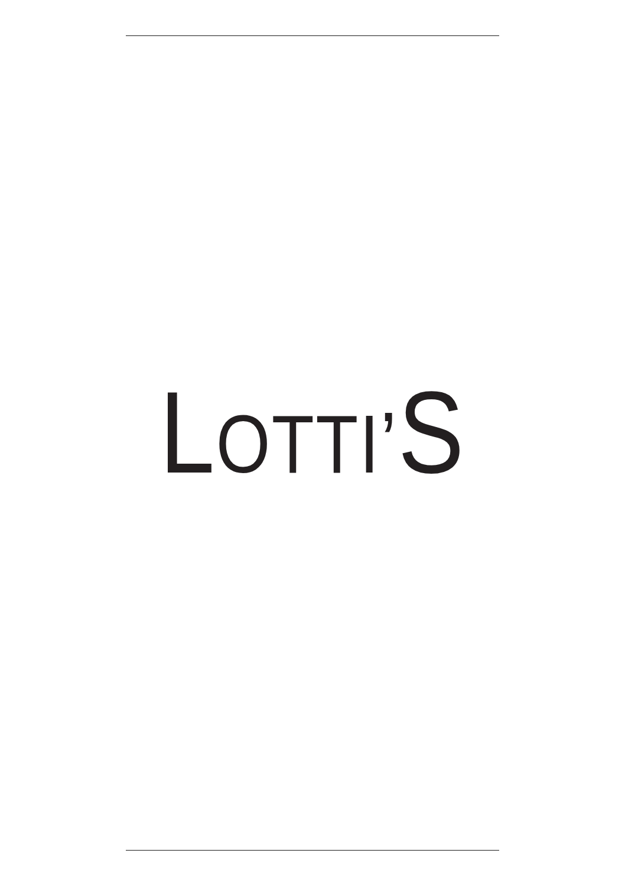Lotti’S